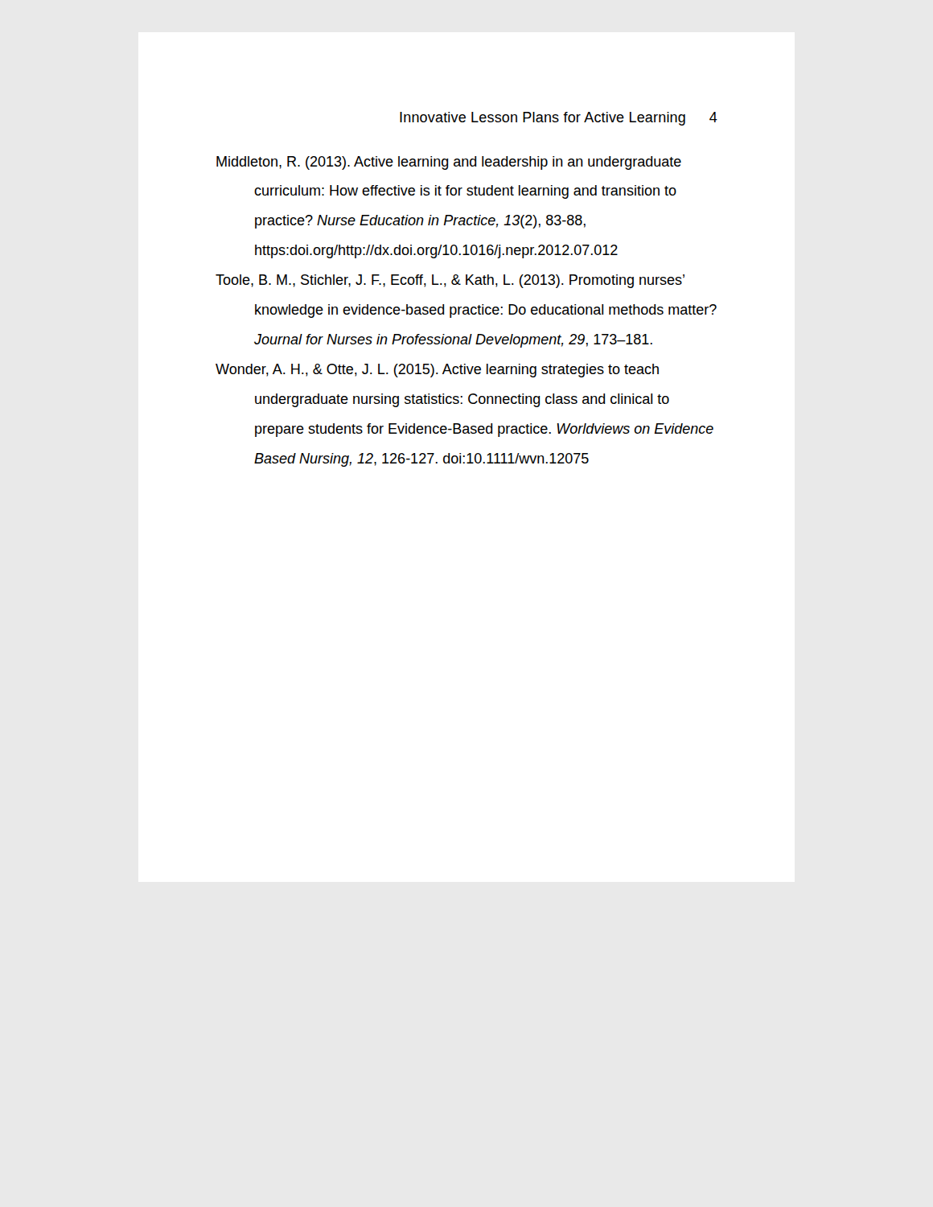Innovative Lesson Plans for Active Learning4
References
Middleton, R. (2013). Active learning and leadership in an undergraduate curriculum: How effective is it for student learning and transition to practice? Nurse Education in Practice, 13(2), 83-88, https:doi.org/http://dx.doi.org/10.1016/j.nepr.2012.07.012
Toole, B. M., Stichler, J. F., Ecoff, L., & Kath, L. (2013). Promoting nurses’ knowledge in evidence-based practice: Do educational methods matter? Journal for Nurses in Professional Development, 29, 173–181.
Wonder, A. H., & Otte, J. L. (2015). Active learning strategies to teach undergraduate nursing statistics: Connecting class and clinical to prepare students for Evidence-Based practice. Worldviews on Evidence Based Nursing, 12, 126-127. doi:10.1111/wvn.12075